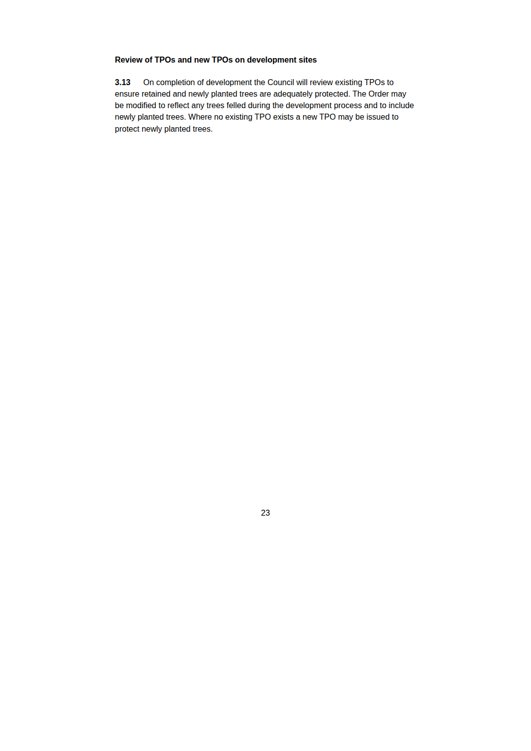Review of TPOs and new TPOs on development sites
3.13 On completion of development the Council will review existing TPOs to ensure retained and newly planted trees are adequately protected. The Order may be modified to reflect any trees felled during the development process and to include newly planted trees. Where no existing TPO exists a new TPO may be issued to protect newly planted trees.
23